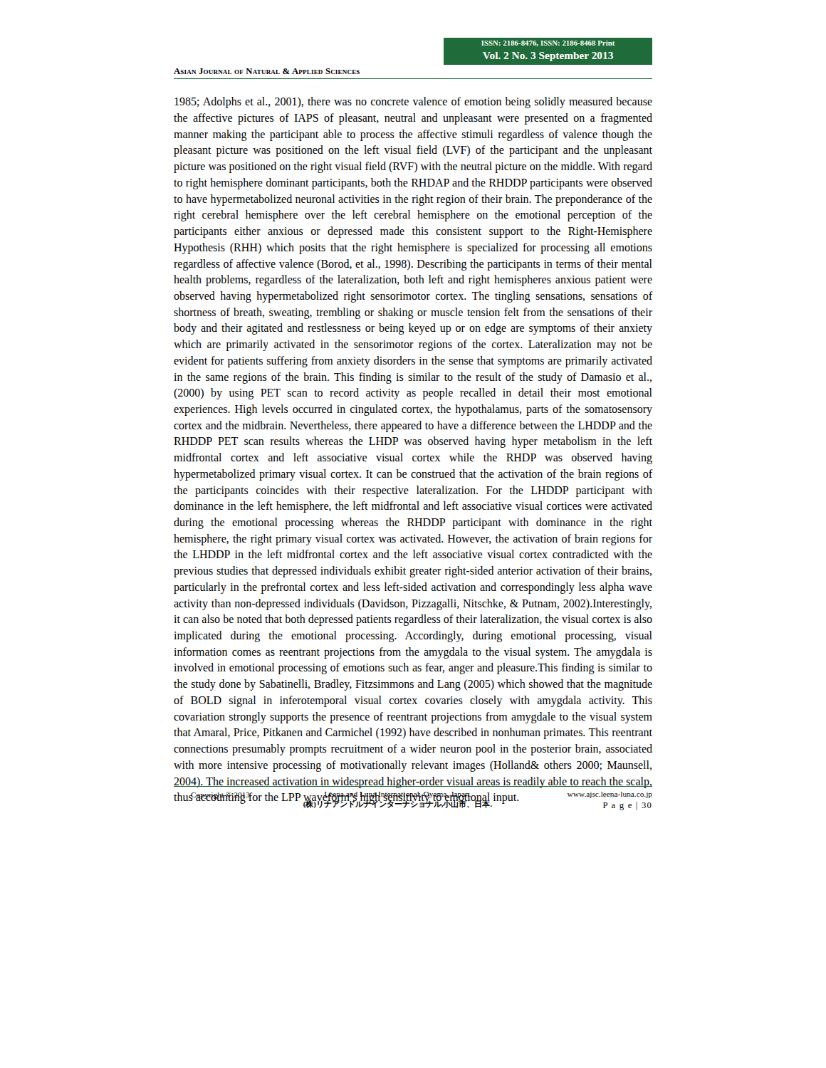ISSN: 2186-8476, ISSN: 2186-8468 Print
Vol. 2 No. 3 September 2013
Asian Journal of Natural & Applied Sciences
1985; Adolphs et al., 2001), there was no concrete valence of emotion being solidly measured because the affective pictures of IAPS of pleasant, neutral and unpleasant were presented on a fragmented manner making the participant able to process the affective stimuli regardless of valence though the pleasant picture was positioned on the left visual field (LVF) of the participant and the unpleasant picture was positioned on the right visual field (RVF) with the neutral picture on the middle. With regard to right hemisphere dominant participants, both the RHDAP and the RHDDP participants were observed to have hypermetabolized neuronal activities in the right region of their brain. The preponderance of the right cerebral hemisphere over the left cerebral hemisphere on the emotional perception of the participants either anxious or depressed made this consistent support to the Right-Hemisphere Hypothesis (RHH) which posits that the right hemisphere is specialized for processing all emotions regardless of affective valence (Borod, et al., 1998). Describing the participants in terms of their mental health problems, regardless of the lateralization, both left and right hemispheres anxious patient were observed having hypermetabolized right sensorimotor cortex. The tingling sensations, sensations of shortness of breath, sweating, trembling or shaking or muscle tension felt from the sensations of their body and their agitated and restlessness or being keyed up or on edge are symptoms of their anxiety which are primarily activated in the sensorimotor regions of the cortex. Lateralization may not be evident for patients suffering from anxiety disorders in the sense that symptoms are primarily activated in the same regions of the brain. This finding is similar to the result of the study of Damasio et al., (2000) by using PET scan to record activity as people recalled in detail their most emotional experiences. High levels occurred in cingulated cortex, the hypothalamus, parts of the somatosensory cortex and the midbrain. Nevertheless, there appeared to have a difference between the LHDDP and the RHDDP PET scan results whereas the LHDP was observed having hyper metabolism in the left midfrontal cortex and left associative visual cortex while the RHDP was observed having hypermetabolized primary visual cortex. It can be construed that the activation of the brain regions of the participants coincides with their respective lateralization. For the LHDDP participant with dominance in the left hemisphere, the left midfrontal and left associative visual cortices were activated during the emotional processing whereas the RHDDP participant with dominance in the right hemisphere, the right primary visual cortex was activated. However, the activation of brain regions for the LHDDP in the left midfrontal cortex and the left associative visual cortex contradicted with the previous studies that depressed individuals exhibit greater right-sided anterior activation of their brains, particularly in the prefrontal cortex and less left-sided activation and correspondingly less alpha wave activity than non-depressed individuals (Davidson, Pizzagalli, Nitschke, & Putnam, 2002).Interestingly, it can also be noted that both depressed patients regardless of their lateralization, the visual cortex is also implicated during the emotional processing. Accordingly, during emotional processing, visual information comes as reentrant projections from the amygdala to the visual system. The amygdala is involved in emotional processing of emotions such as fear, anger and pleasure.This finding is similar to the study done by Sabatinelli, Bradley, Fitzsimmons and Lang (2005) which showed that the magnitude of BOLD signal in inferotemporal visual cortex covaries closely with amygdala activity. This covariation strongly supports the presence of reentrant projections from amygdale to the visual system that Amaral, Price, Pitkanen and Carmichel (1992) have described in nonhuman primates. This reentrant connections presumably prompts recruitment of a wider neuron pool in the posterior brain, associated with more intensive processing of motivationally relevant images (Holland& others 2000; Maunsell, 2004). The increased activation in widespread higher-order visual areas is readily able to reach the scalp, thus accounting for the LPP waveform’s high sensitivity to emotional input.
Copyright © 2013
Leena and Luna International, Oyama, Japan.
(株)リナアンドルナインターナショナル,小山市、日本.
www.ajsc.leena-luna.co.jp
P a g e | 30